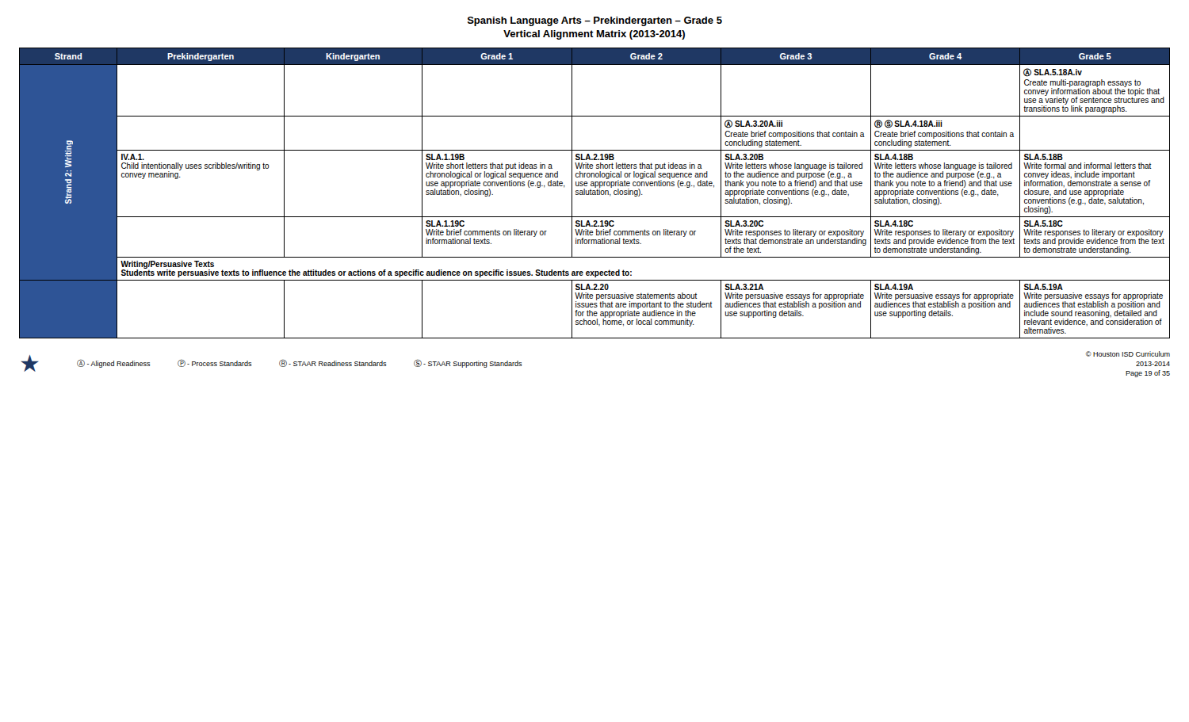Spanish Language Arts – Prekindergarten – Grade 5
Vertical Alignment Matrix (2013-2014)
| Strand | Prekindergarten | Kindergarten | Grade 1 | Grade 2 | Grade 3 | Grade 4 | Grade 5 |
| --- | --- | --- | --- | --- | --- | --- | --- |
| Strand 2: Writing | | | | | | | Ⓐ SLA.5.18A.iv Create multi-paragraph essays to convey information about the topic that use a variety of sentence structures and transitions to link paragraphs. |
| | | | | Ⓐ SLA.3.20A.iii Create brief compositions that contain a concluding statement. | Ⓡ Ⓢ SLA.4.18A.iii Create brief compositions that contain a concluding statement. | |
| IV.A.1. Child intentionally uses scribbles/writing to convey meaning. | | SLA.1.19B Write short letters that put ideas in a chronological or logical sequence and use appropriate conventions (e.g., date, salutation, closing). | SLA.2.19B Write short letters that put ideas in a chronological or logical sequence and use appropriate conventions (e.g., date, salutation, closing). | SLA.3.20B Write letters whose language is tailored to the audience and purpose (e.g., a thank you note to a friend) and that use appropriate conventions (e.g., date, salutation, closing). | SLA.4.18B Write letters whose language is tailored to the audience and purpose (e.g., a thank you note to a friend) and that use appropriate conventions (e.g., date, salutation, closing). | SLA.5.18B Write formal and informal letters that convey ideas, include important information, demonstrate a sense of closure, and use appropriate conventions (e.g., date, salutation, closing). |
| | | SLA.1.19C Write brief comments on literary or informational texts. | SLA.2.19C Write brief comments on literary or informational texts. | SLA.3.20C Write responses to literary or expository texts that demonstrate an understanding of the text. | SLA.4.18C Write responses to literary or expository texts and provide evidence from the text to demonstrate understanding. | SLA.5.18C Write responses to literary or expository texts and provide evidence from the text to demonstrate understanding. |
| Writing/Persuasive Texts Students write persuasive texts to influence the attitudes or actions of a specific audience on specific issues. Students are expected to: |
| | | | | SLA.2.20 Write persuasive statements about issues that are important to the student for the appropriate audience in the school, home, or local community. | SLA.3.21A Write persuasive essays for appropriate audiences that establish a position and use supporting details. | SLA.4.19A Write persuasive essays for appropriate audiences that establish a position and use supporting details. | SLA.5.19A Write persuasive essays for appropriate audiences that establish a position and include sound reasoning, detailed and relevant evidence, and consideration of alternatives. |
★
Ⓐ - Aligned Readiness Ⓟ - Process Standards Ⓡ - STAAR Readiness Standards Ⓢ - STAAR Supporting Standards
© Houston ISD Curriculum
2013-2014
Page 19 of 35